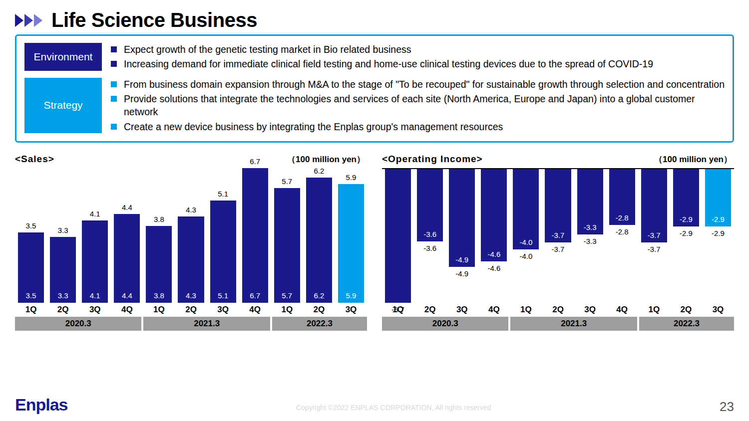Life Science Business
Environment
Expect growth of the genetic testing market in Bio related business
Increasing demand for immediate clinical field testing and home-use clinical testing devices due to the spread of COVID-19
Strategy
From business domain expansion through M&A to the stage of "To be recouped" for sustainable growth through selection and concentration
Provide solutions that integrate the technologies and services of each site (North America, Europe and Japan) into a global customer network
Create a new device business by integrating the Enplas group's management resources
<Sales>
（100 million yen）
3.53.5
3.33.3
4.14.1
4.44.4
3.83.8
4.34.3
5.15.1
6.76.7
5.75.7
6.26.2
5.95.9
1Q
2Q
3Q
4Q
1Q
2Q
3Q
4Q
1Q
2Q
3Q
2020.3
2021.3
2022.3
<Operating Income>
（100 million yen）
-6.7
-3.6-3.6
-4.9-4.9
-4.6-4.6
-4.0-4.0
-3.7-3.7
-3.3-3.3
-2.8-2.8
-3.7-3.7
-2.9-2.9
-2.9-2.9
1Q
2Q
3Q
4Q
1Q
2Q
3Q
4Q
1Q
2Q
3Q
2020.3
2021.3
2022.3
Enplas
Copyright ©2022 ENPLAS CORPORATION, All rights reserved
23